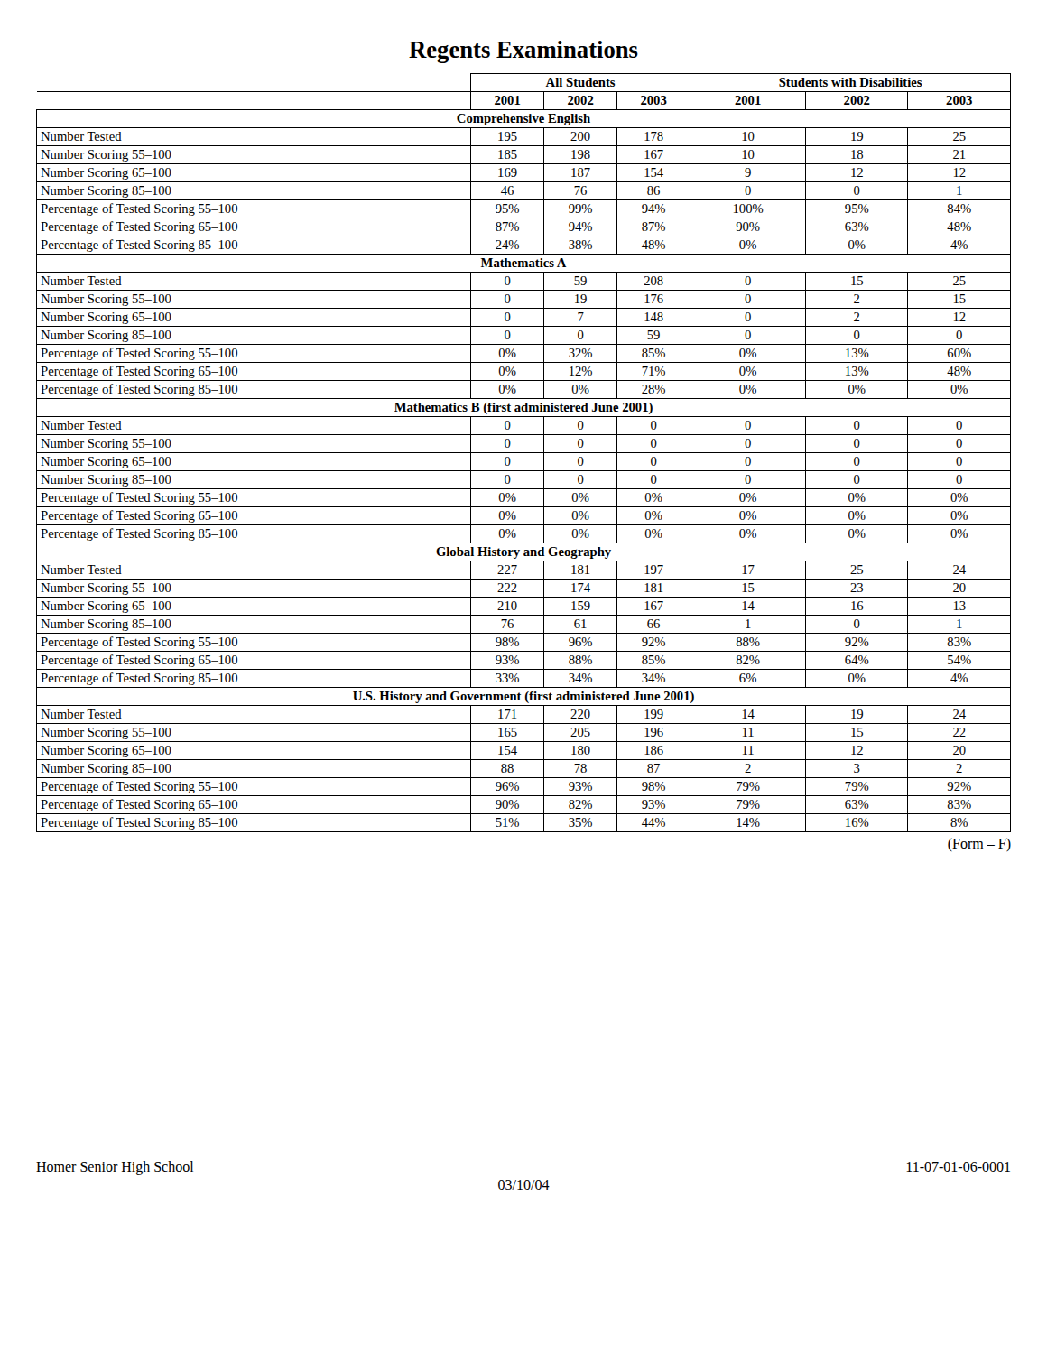Regents Examinations
| | All Students | Students with Disabilities |
| | 2001 | 2002 | 2003 | 2001 | 2002 | 2003 |
| Comprehensive English |
| Number Tested | 195 | 200 | 178 | 10 | 19 | 25 |
| Number Scoring 55–100 | 185 | 198 | 167 | 10 | 18 | 21 |
| Number Scoring 65–100 | 169 | 187 | 154 | 9 | 12 | 12 |
| Number Scoring 85–100 | 46 | 76 | 86 | 0 | 0 | 1 |
| Percentage of Tested Scoring 55–100 | 95% | 99% | 94% | 100% | 95% | 84% |
| Percentage of Tested Scoring 65–100 | 87% | 94% | 87% | 90% | 63% | 48% |
| Percentage of Tested Scoring 85–100 | 24% | 38% | 48% | 0% | 0% | 4% |
| Mathematics A |
| Number Tested | 0 | 59 | 208 | 0 | 15 | 25 |
| Number Scoring 55–100 | 0 | 19 | 176 | 0 | 2 | 15 |
| Number Scoring 65–100 | 0 | 7 | 148 | 0 | 2 | 12 |
| Number Scoring 85–100 | 0 | 0 | 59 | 0 | 0 | 0 |
| Percentage of Tested Scoring 55–100 | 0% | 32% | 85% | 0% | 13% | 60% |
| Percentage of Tested Scoring 65–100 | 0% | 12% | 71% | 0% | 13% | 48% |
| Percentage of Tested Scoring 85–100 | 0% | 0% | 28% | 0% | 0% | 0% |
| Mathematics B (first administered June 2001) |
| Number Tested | 0 | 0 | 0 | 0 | 0 | 0 |
| Number Scoring 55–100 | 0 | 0 | 0 | 0 | 0 | 0 |
| Number Scoring 65–100 | 0 | 0 | 0 | 0 | 0 | 0 |
| Number Scoring 85–100 | 0 | 0 | 0 | 0 | 0 | 0 |
| Percentage of Tested Scoring 55–100 | 0% | 0% | 0% | 0% | 0% | 0% |
| Percentage of Tested Scoring 65–100 | 0% | 0% | 0% | 0% | 0% | 0% |
| Percentage of Tested Scoring 85–100 | 0% | 0% | 0% | 0% | 0% | 0% |
| Global History and Geography |
| Number Tested | 227 | 181 | 197 | 17 | 25 | 24 |
| Number Scoring 55–100 | 222 | 174 | 181 | 15 | 23 | 20 |
| Number Scoring 65–100 | 210 | 159 | 167 | 14 | 16 | 13 |
| Number Scoring 85–100 | 76 | 61 | 66 | 1 | 0 | 1 |
| Percentage of Tested Scoring 55–100 | 98% | 96% | 92% | 88% | 92% | 83% |
| Percentage of Tested Scoring 65–100 | 93% | 88% | 85% | 82% | 64% | 54% |
| Percentage of Tested Scoring 85–100 | 33% | 34% | 34% | 6% | 0% | 4% |
| U.S. History and Government (first administered June 2001) |
| Number Tested | 171 | 220 | 199 | 14 | 19 | 24 |
| Number Scoring 55–100 | 165 | 205 | 196 | 11 | 15 | 22 |
| Number Scoring 65–100 | 154 | 180 | 186 | 11 | 12 | 20 |
| Number Scoring 85–100 | 88 | 78 | 87 | 2 | 3 | 2 |
| Percentage of Tested Scoring 55–100 | 96% | 93% | 98% | 79% | 79% | 92% |
| Percentage of Tested Scoring 65–100 | 90% | 82% | 93% | 79% | 63% | 83% |
| Percentage of Tested Scoring 85–100 | 51% | 35% | 44% | 14% | 16% | 8% |
(Form – F)
Homer Senior High School 11-07-01-06-0001
03/10/04